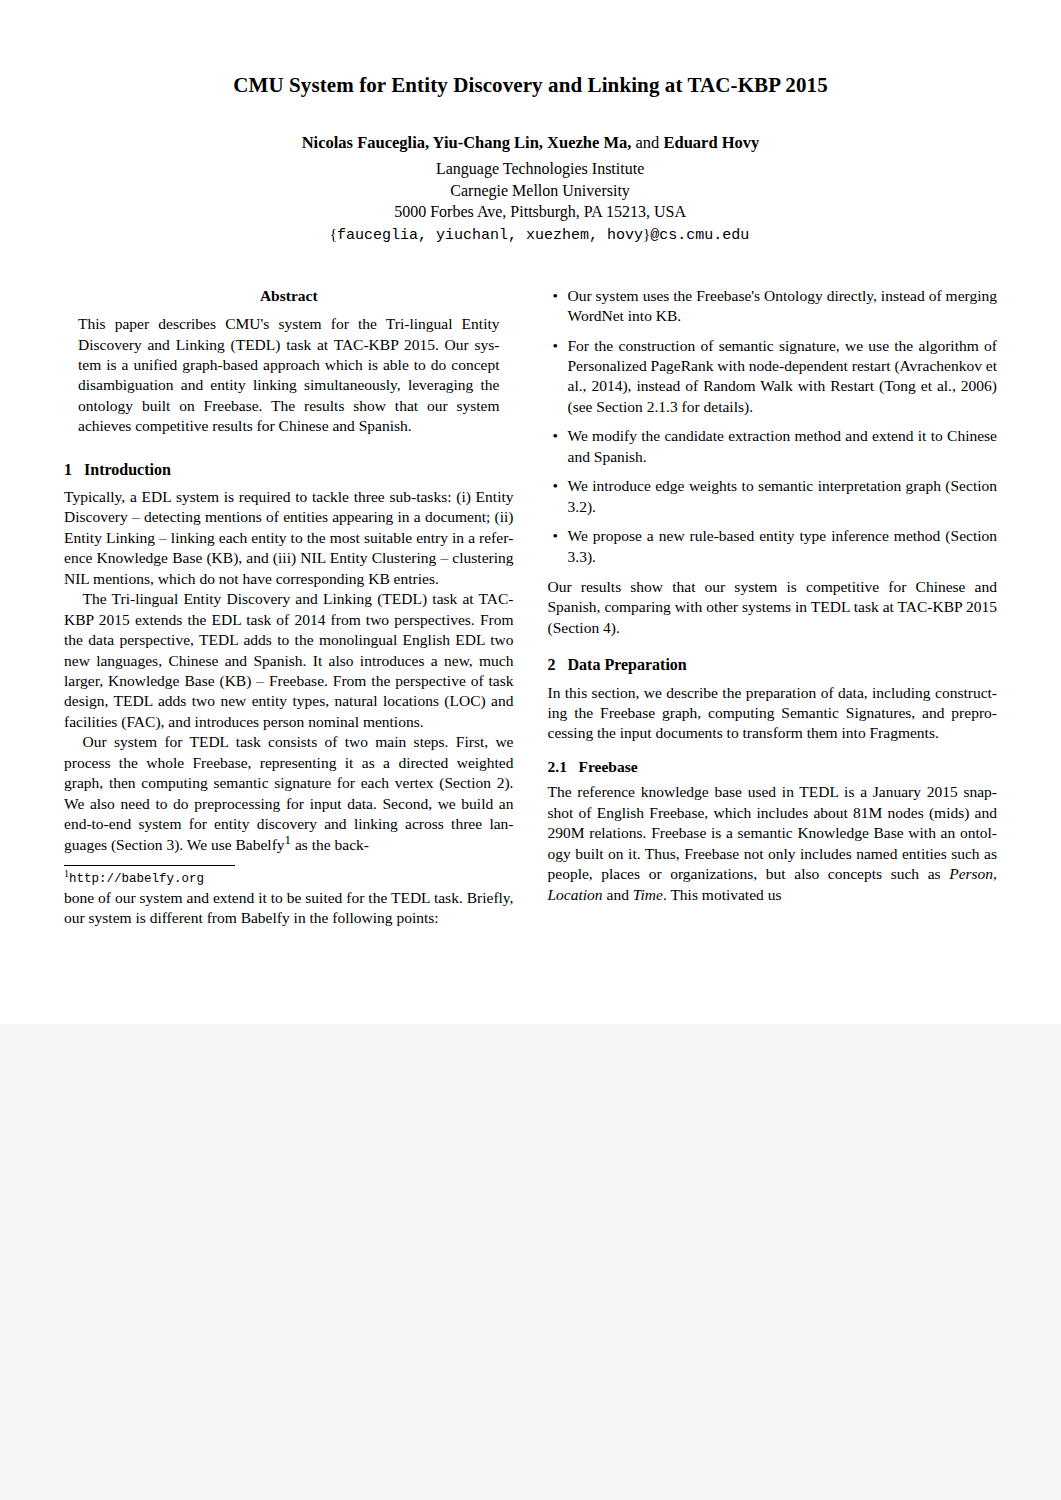CMU System for Entity Discovery and Linking at TAC-KBP 2015
Nicolas Fauceglia, Yiu-Chang Lin, Xuezhe Ma, and Eduard Hovy
Language Technologies Institute
Carnegie Mellon University
5000 Forbes Ave, Pittsburgh, PA 15213, USA
{fauceglia, yiuchanl, xuezhem, hovy}@cs.cmu.edu
Abstract
This paper describes CMU's system for the Tri-lingual Entity Discovery and Linking (TEDL) task at TAC-KBP 2015. Our system is a unified graph-based approach which is able to do concept disambiguation and entity linking simultaneously, leveraging the ontology built on Freebase. The results show that our system achieves competitive results for Chinese and Spanish.
1 Introduction
Typically, a EDL system is required to tackle three sub-tasks: (i) Entity Discovery – detecting mentions of entities appearing in a document; (ii) Entity Linking – linking each entity to the most suitable entry in a reference Knowledge Base (KB), and (iii) NIL Entity Clustering – clustering NIL mentions, which do not have corresponding KB entries.
The Tri-lingual Entity Discovery and Linking (TEDL) task at TAC-KBP 2015 extends the EDL task of 2014 from two perspectives. From the data perspective, TEDL adds to the monolingual English EDL two new languages, Chinese and Spanish. It also introduces a new, much larger, Knowledge Base (KB) – Freebase. From the perspective of task design, TEDL adds two new entity types, natural locations (LOC) and facilities (FAC), and introduces person nominal mentions.
Our system for TEDL task consists of two main steps. First, we process the whole Freebase, representing it as a directed weighted graph, then computing semantic signature for each vertex (Section 2). We also need to do preprocessing for input data. Second, we build an end-to-end system for entity discovery and linking across three languages (Section 3). We use Babelfy1 as the back-
1http://babelfy.org
bone of our system and extend it to be suited for the TEDL task. Briefly, our system is different from Babelfy in the following points:
Our system uses the Freebase's Ontology directly, instead of merging WordNet into KB.
For the construction of semantic signature, we use the algorithm of Personalized PageRank with node-dependent restart (Avrachenkov et al., 2014), instead of Random Walk with Restart (Tong et al., 2006) (see Section 2.1.3 for details).
We modify the candidate extraction method and extend it to Chinese and Spanish.
We introduce edge weights to semantic interpretation graph (Section 3.2).
We propose a new rule-based entity type inference method (Section 3.3).
Our results show that our system is competitive for Chinese and Spanish, comparing with other systems in TEDL task at TAC-KBP 2015 (Section 4).
2 Data Preparation
In this section, we describe the preparation of data, including constructing the Freebase graph, computing Semantic Signatures, and preprocessing the input documents to transform them into Fragments.
2.1 Freebase
The reference knowledge base used in TEDL is a January 2015 snapshot of English Freebase, which includes about 81M nodes (mids) and 290M relations. Freebase is a semantic Knowledge Base with an ontology built on it. Thus, Freebase not only includes named entities such as people, places or organizations, but also concepts such as Person, Location and Time. This motivated us